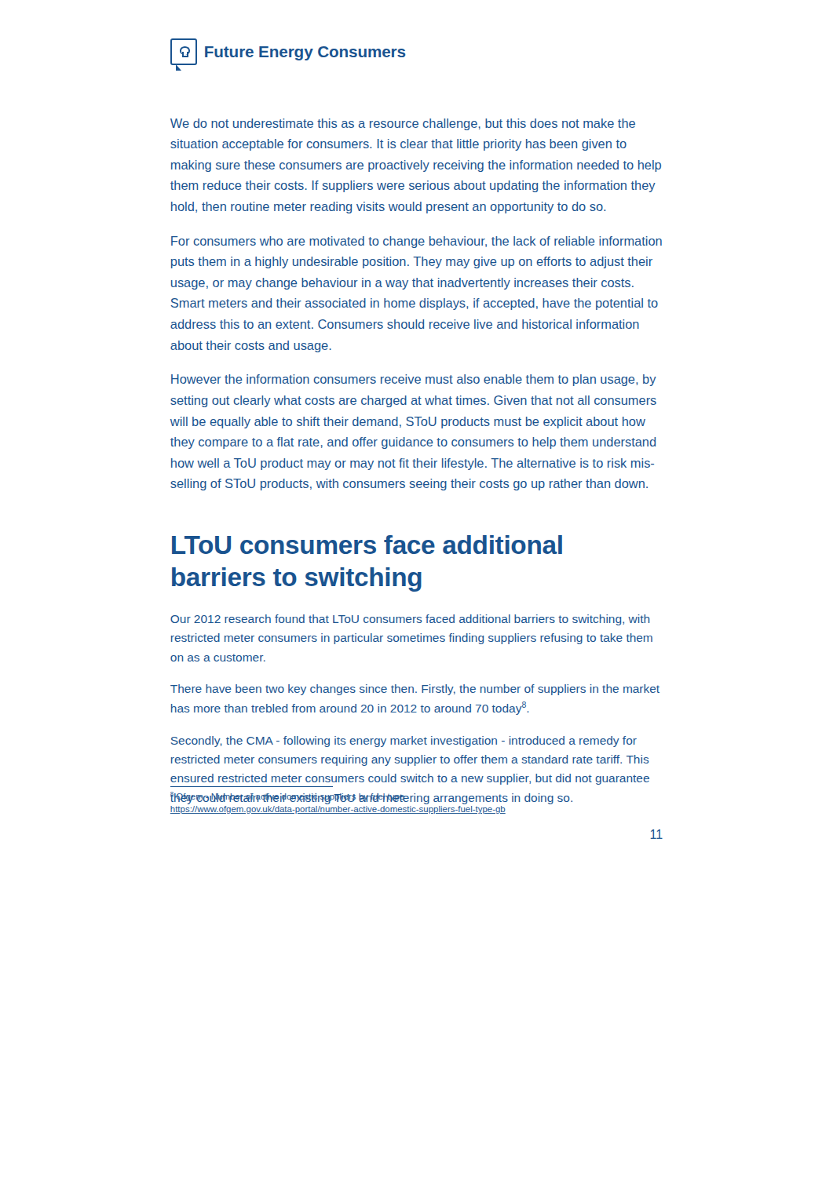Future Energy Consumers
We do not underestimate this as a resource challenge, but this does not make the situation acceptable for consumers. It is clear that little priority has been given to making sure these consumers are proactively receiving the information needed to help them reduce their costs. If suppliers were serious about updating the information they hold, then routine meter reading visits would present an opportunity to do so.
For consumers who are motivated to change behaviour, the lack of reliable information puts them in a highly undesirable position. They may give up on efforts to adjust their usage, or may change behaviour in a way that inadvertently increases their costs. Smart meters and their associated in home displays, if accepted, have the potential to address this to an extent. Consumers should receive live and historical information about their costs and usage.
However the information consumers receive must also enable them to plan usage, by setting out clearly what costs are charged at what times. Given that not all consumers will be equally able to shift their demand, SToU products must be explicit about how they compare to a flat rate, and offer guidance to consumers to help them understand how well a ToU product may or may not fit their lifestyle. The alternative is to risk mis-selling of SToU products, with consumers seeing their costs go up rather than down.
LToU consumers face additional barriers to switching
Our 2012 research found that LToU consumers faced additional barriers to switching, with restricted meter consumers in particular sometimes finding suppliers refusing to take them on as a customer.
There have been two key changes since then. Firstly, the number of suppliers in the market has more than trebled from around 20 in 2012 to around 70 today8.
Secondly, the CMA - following its energy market investigation - introduced a remedy for restricted meter consumers requiring any supplier to offer them a standard rate tariff. This ensured restricted meter consumers could switch to a new supplier, but did not guarantee they could retain their existing ToU and metering arrangements in doing so.
8 Ofgem - Number of active domestic suppliers by fuel type
https://www.ofgem.gov.uk/data-portal/number-active-domestic-suppliers-fuel-type-gb
11